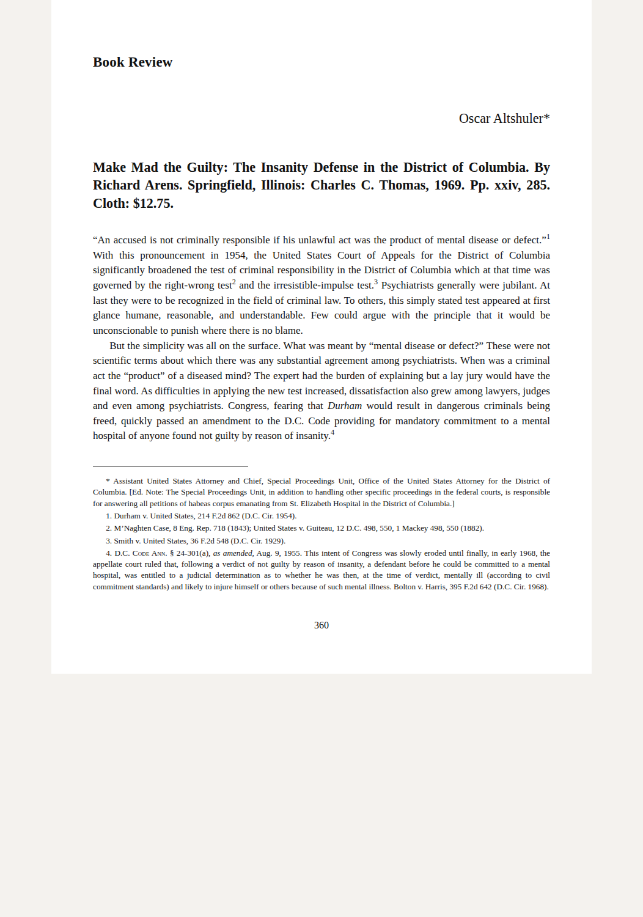Book Review
Oscar Altshuler*
Make Mad the Guilty: The Insanity Defense in the District of Columbia. By Richard Arens. Springfield, Illinois: Charles C. Thomas, 1969. Pp. xxiv, 285. Cloth: $12.75.
“An accused is not criminally responsible if his unlawful act was the product of mental disease or defect.”1 With this pronouncement in 1954, the United States Court of Appeals for the District of Columbia significantly broadened the test of criminal responsibility in the District of Columbia which at that time was governed by the right-wrong test2 and the irresistible-impulse test.3 Psychiatrists generally were jubilant. At last they were to be recognized in the field of criminal law. To others, this simply stated test appeared at first glance humane, reasonable, and understandable. Few could argue with the principle that it would be unconscionable to punish where there is no blame.
But the simplicity was all on the surface. What was meant by “mental disease or defect?” These were not scientific terms about which there was any substantial agreement among psychiatrists. When was a criminal act the “product” of a diseased mind? The expert had the burden of explaining but a lay jury would have the final word. As difficulties in applying the new test increased, dissatisfaction also grew among lawyers, judges and even among psychiatrists. Congress, fearing that Durham would result in dangerous criminals being freed, quickly passed an amendment to the D.C. Code providing for mandatory commitment to a mental hospital of anyone found not guilty by reason of insanity.4
* Assistant United States Attorney and Chief, Special Proceedings Unit, Office of the United States Attorney for the District of Columbia. [Ed. Note: The Special Proceedings Unit, in addition to handling other specific proceedings in the federal courts, is responsible for answering all petitions of habeas corpus emanating from St. Elizabeth Hospital in the District of Columbia.]
1. Durham v. United States, 214 F.2d 862 (D.C. Cir. 1954).
2. M’Naghten Case, 8 Eng. Rep. 718 (1843); United States v. Guiteau, 12 D.C. 498, 550, 1 Mackey 498, 550 (1882).
3. Smith v. United States, 36 F.2d 548 (D.C. Cir. 1929).
4. D.C. Code Ann. § 24-301(a), as amended, Aug. 9, 1955. This intent of Congress was slowly eroded until finally, in early 1968, the appellate court ruled that, following a verdict of not guilty by reason of insanity, a defendant before he could be committed to a mental hospital, was entitled to a judicial determination as to whether he was then, at the time of verdict, mentally ill (according to civil commitment standards) and likely to injure himself or others because of such mental illness. Bolton v. Harris, 395 F.2d 642 (D.C. Cir. 1968).
360